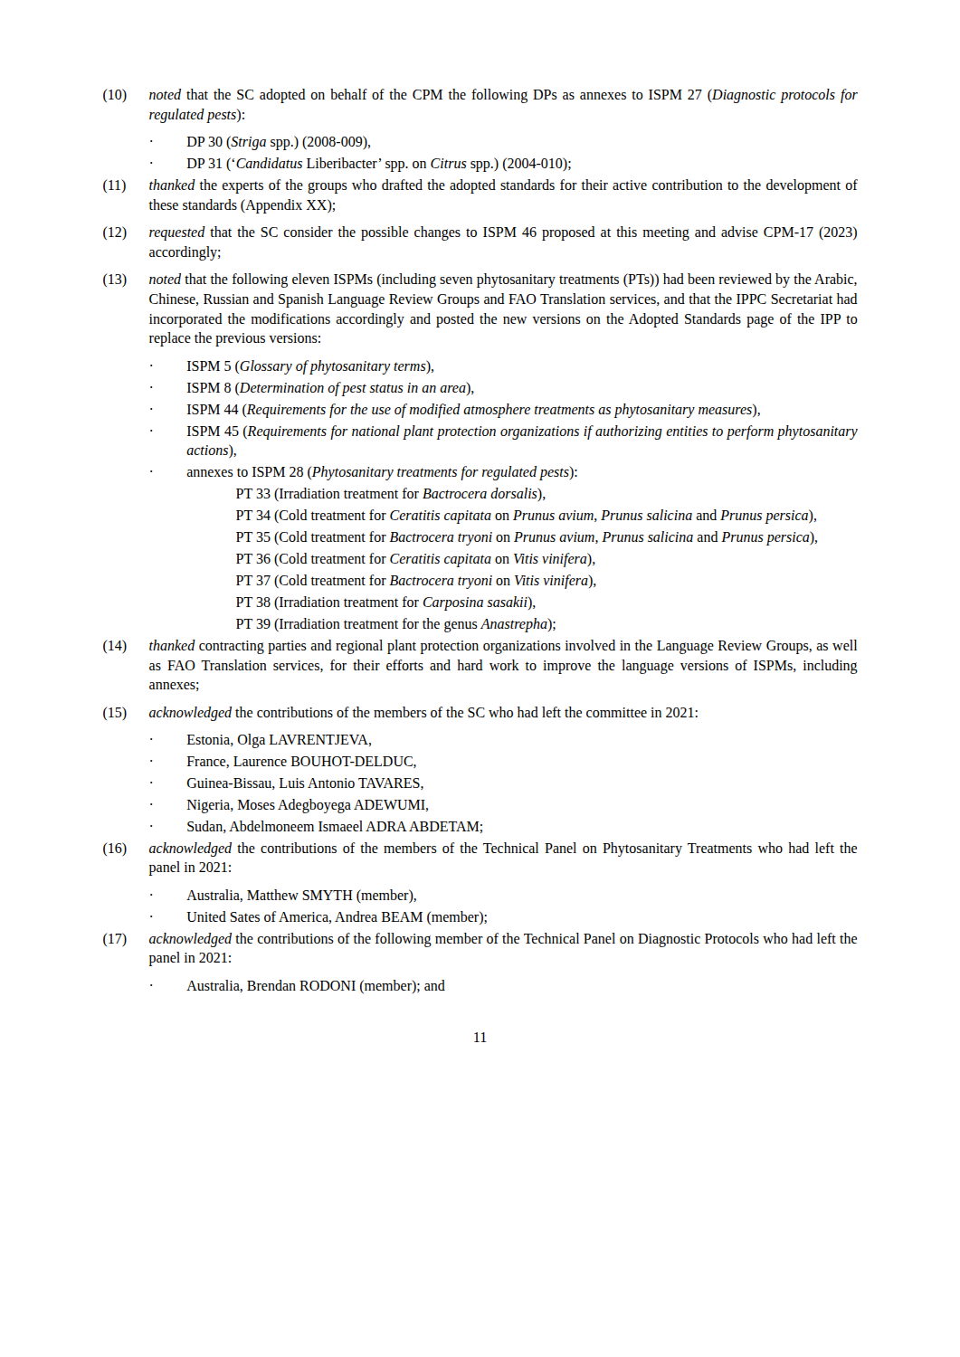(10)
noted that the SC adopted on behalf of the CPM the following DPs as annexes to ISPM 27 (Diagnostic protocols for regulated pests):
·
DP 30 (Striga spp.) (2008-009),
·
DP 31 (‘Candidatus Liberibacter’ spp. on Citrus spp.) (2004-010);
(11)
thanked the experts of the groups who drafted the adopted standards for their active contribution to the development of these standards (Appendix XX);
(12)
requested that the SC consider the possible changes to ISPM 46 proposed at this meeting and advise CPM-17 (2023) accordingly;
(13)
noted that the following eleven ISPMs (including seven phytosanitary treatments (PTs)) had been reviewed by the Arabic, Chinese, Russian and Spanish Language Review Groups and FAO Translation services, and that the IPPC Secretariat had incorporated the modifications accordingly and posted the new versions on the Adopted Standards page of the IPP to replace the previous versions:
·
ISPM 5 (Glossary of phytosanitary terms),
·
ISPM 8 (Determination of pest status in an area),
·
ISPM 44 (Requirements for the use of modified atmosphere treatments as phytosanitary measures),
·
ISPM 45 (Requirements for national plant protection organizations if authorizing entities to perform phytosanitary actions),
·
annexes to ISPM 28 (Phytosanitary treatments for regulated pests):
PT 33 (Irradiation treatment for Bactrocera dorsalis),
PT 34 (Cold treatment for Ceratitis capitata on Prunus avium, Prunus salicina and Prunus persica),
PT 35 (Cold treatment for Bactrocera tryoni on Prunus avium, Prunus salicina and Prunus persica),
PT 36 (Cold treatment for Ceratitis capitata on Vitis vinifera),
PT 37 (Cold treatment for Bactrocera tryoni on Vitis vinifera),
PT 38 (Irradiation treatment for Carposina sasakii),
PT 39 (Irradiation treatment for the genus Anastrepha);
(14)
thanked contracting parties and regional plant protection organizations involved in the Language Review Groups, as well as FAO Translation services, for their efforts and hard work to improve the language versions of ISPMs, including annexes;
(15)
acknowledged the contributions of the members of the SC who had left the committee in 2021:
·
Estonia, Olga LAVRENTJEVA,
·
France, Laurence BOUHOT-DELDUC,
·
Guinea-Bissau, Luis Antonio TAVARES,
·
Nigeria, Moses Adegboyega ADEWUMI,
·
Sudan, Abdelmoneem Ismaeel ADRA ABDETAM;
(16)
acknowledged the contributions of the members of the Technical Panel on Phytosanitary Treatments who had left the panel in 2021:
·
Australia, Matthew SMYTH (member),
·
United Sates of America, Andrea BEAM (member);
(17)
acknowledged the contributions of the following member of the Technical Panel on Diagnostic Protocols who had left the panel in 2021:
·
Australia, Brendan RODONI (member); and
11